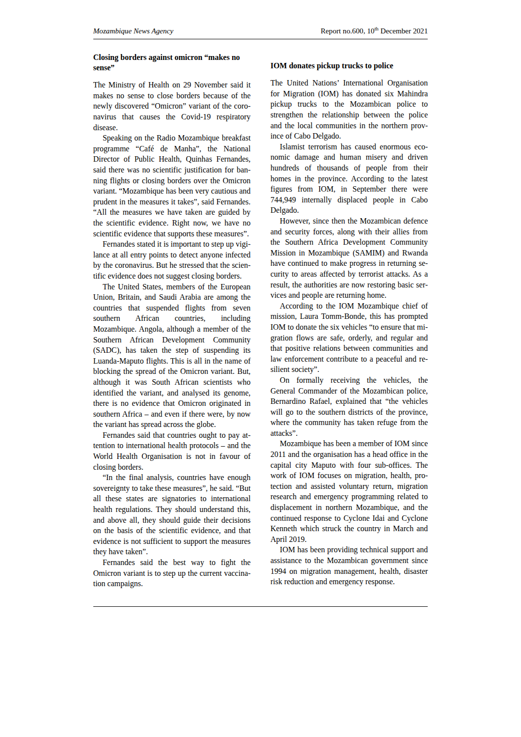Mozambique News Agency
Report no.600, 10th December 2021
Closing borders against omicron “makes no sense”
The Ministry of Health on 29 November said it makes no sense to close borders because of the newly discovered “Omicron” variant of the coronavirus that causes the Covid-19 respiratory disease.
Speaking on the Radio Mozambique breakfast programme “Café de Manha”, the National Director of Public Health, Quinhas Fernandes, said there was no scientific justification for banning flights or closing borders over the Omicron variant. “Mozambique has been very cautious and prudent in the measures it takes”, said Fernandes. “All the measures we have taken are guided by the scientific evidence. Right now, we have no scientific evidence that supports these measures”.
Fernandes stated it is important to step up vigilance at all entry points to detect anyone infected by the coronavirus. But he stressed that the scientific evidence does not suggest closing borders.
The United States, members of the European Union, Britain, and Saudi Arabia are among the countries that suspended flights from seven southern African countries, including Mozambique. Angola, although a member of the Southern African Development Community (SADC), has taken the step of suspending its Luanda-Maputo flights. This is all in the name of blocking the spread of the Omicron variant. But, although it was South African scientists who identified the variant, and analysed its genome, there is no evidence that Omicron originated in southern Africa – and even if there were, by now the variant has spread across the globe.
Fernandes said that countries ought to pay attention to international health protocols – and the World Health Organisation is not in favour of closing borders.
“In the final analysis, countries have enough sovereignty to take these measures”, he said. “But all these states are signatories to international health regulations. They should understand this, and above all, they should guide their decisions on the basis of the scientific evidence, and that evidence is not sufficient to support the measures they have taken”.
Fernandes said the best way to fight the Omicron variant is to step up the current vaccination campaigns.
IOM donates pickup trucks to police
The United Nations’ International Organisation for Migration (IOM) has donated six Mahindra pickup trucks to the Mozambican police to strengthen the relationship between the police and the local communities in the northern province of Cabo Delgado.
Islamist terrorism has caused enormous economic damage and human misery and driven hundreds of thousands of people from their homes in the province. According to the latest figures from IOM, in September there were 744,949 internally displaced people in Cabo Delgado.
However, since then the Mozambican defence and security forces, along with their allies from the Southern Africa Development Community Mission in Mozambique (SAMIM) and Rwanda have continued to make progress in returning security to areas affected by terrorist attacks. As a result, the authorities are now restoring basic services and people are returning home.
According to the IOM Mozambique chief of mission, Laura Tomm-Bonde, this has prompted IOM to donate the six vehicles “to ensure that migration flows are safe, orderly, and regular and that positive relations between communities and law enforcement contribute to a peaceful and resilient society”.
On formally receiving the vehicles, the General Commander of the Mozambican police, Bernardino Rafael, explained that “the vehicles will go to the southern districts of the province, where the community has taken refuge from the attacks”.
Mozambique has been a member of IOM since 2011 and the organisation has a head office in the capital city Maputo with four sub-offices. The work of IOM focuses on migration, health, protection and assisted voluntary return, migration research and emergency programming related to displacement in northern Mozambique, and the continued response to Cyclone Idai and Cyclone Kenneth which struck the country in March and April 2019.
IOM has been providing technical support and assistance to the Mozambican government since 1994 on migration management, health, disaster risk reduction and emergency response.